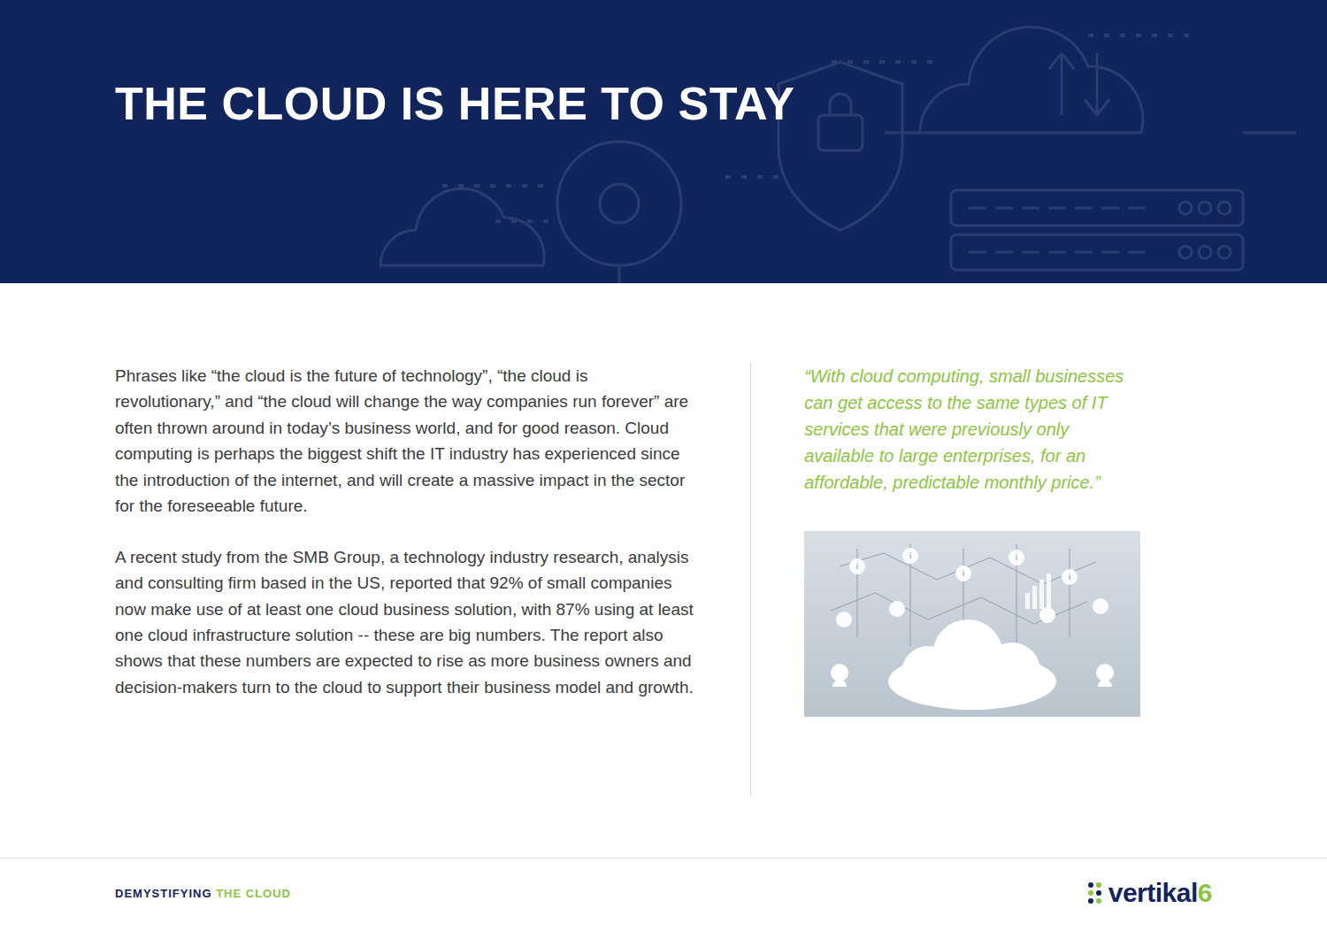THE CLOUD IS HERE TO STAY
Phrases like “the cloud is the future of technology”, “the cloud is revolutionary,” and “the cloud will change the way companies run forever” are often thrown around in today’s business world, and for good reason. Cloud computing is perhaps the biggest shift the IT industry has experienced since the introduction of the internet, and will create a massive impact in the sector for the foreseeable future.
A recent study from the SMB Group, a technology industry research, analysis and consulting firm based in the US, reported that 92% of small companies now make use of at least one cloud business solution, with 87% using at least one cloud infrastructure solution -- these are big numbers. The report also shows that these numbers are expected to rise as more business owners and decision-makers turn to the cloud to support their business model and growth.
“With cloud computing, small businesses can get access to the same types of IT services that were previously only available to large enterprises, for an affordable, predictable monthly price.”
ii ii i
DEMYSTIFYING THE CLOUD
vertikal6